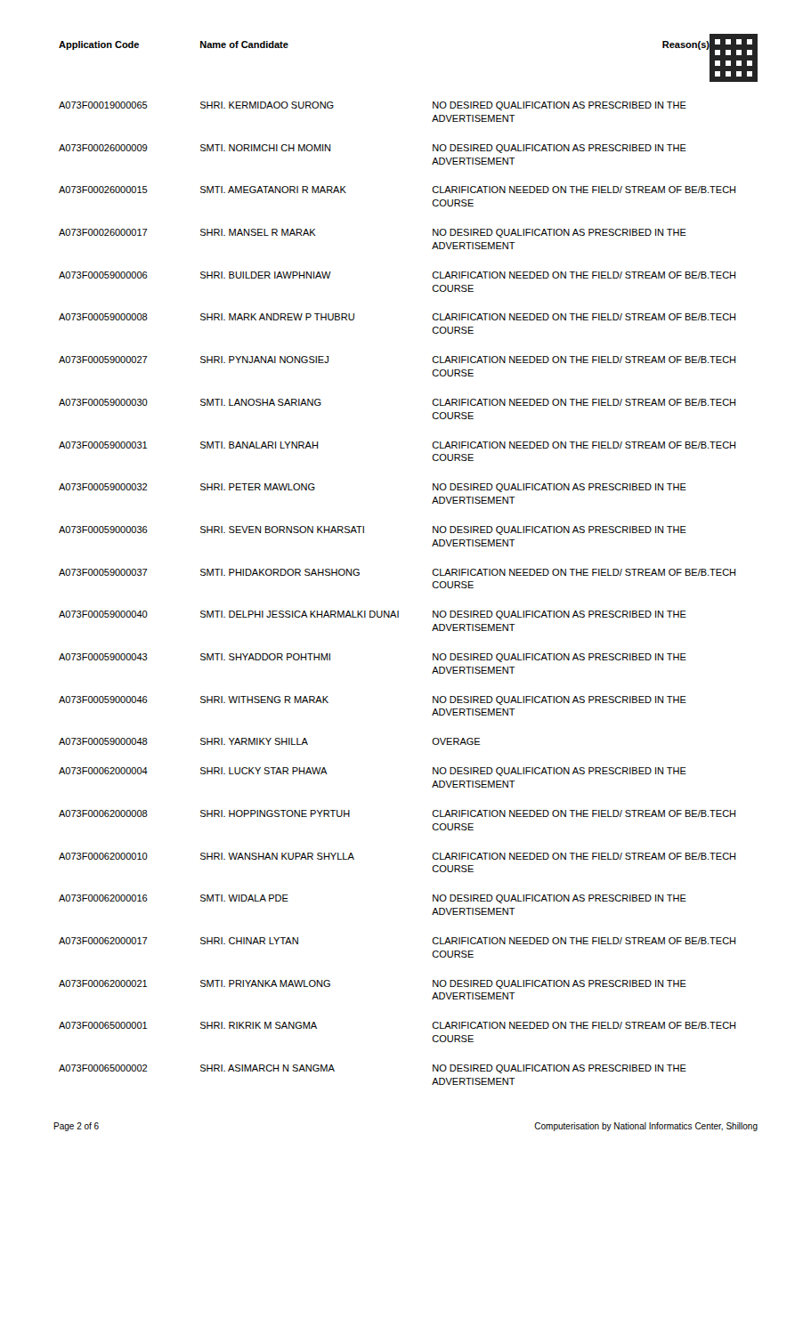| Application Code | Name of Candidate | Reason(s) |
| --- | --- | --- |
| A073F00019000065 | SHRI. KERMIDAOO SURONG | NO DESIRED QUALIFICATION AS PRESCRIBED IN THE ADVERTISEMENT |
| A073F00026000009 | SMTI. NORIMCHI CH MOMIN | NO DESIRED QUALIFICATION AS PRESCRIBED IN THE ADVERTISEMENT |
| A073F00026000015 | SMTI. AMEGATANORI R MARAK | CLARIFICATION NEEDED ON THE FIELD/ STREAM OF BE/B.TECH COURSE |
| A073F00026000017 | SHRI. MANSEL R MARAK | NO DESIRED QUALIFICATION AS PRESCRIBED IN THE ADVERTISEMENT |
| A073F00059000006 | SHRI. BUILDER IAWPHNIAW | CLARIFICATION NEEDED ON THE FIELD/ STREAM OF BE/B.TECH COURSE |
| A073F00059000008 | SHRI. MARK ANDREW P THUBRU | CLARIFICATION NEEDED ON THE FIELD/ STREAM OF BE/B.TECH COURSE |
| A073F00059000027 | SHRI. PYNJANAI NONGSIEJ | CLARIFICATION NEEDED ON THE FIELD/ STREAM OF BE/B.TECH COURSE |
| A073F00059000030 | SMTI. LANOSHA SARIANG | CLARIFICATION NEEDED ON THE FIELD/ STREAM OF BE/B.TECH COURSE |
| A073F00059000031 | SMTI. BANALARI LYNRAH | CLARIFICATION NEEDED ON THE FIELD/ STREAM OF BE/B.TECH COURSE |
| A073F00059000032 | SHRI. PETER MAWLONG | NO DESIRED QUALIFICATION AS PRESCRIBED IN THE ADVERTISEMENT |
| A073F00059000036 | SHRI. SEVEN BORNSON KHARSATI | NO DESIRED QUALIFICATION AS PRESCRIBED IN THE ADVERTISEMENT |
| A073F00059000037 | SMTI. PHIDAKORDOR SAHSHONG | CLARIFICATION NEEDED ON THE FIELD/ STREAM OF BE/B.TECH COURSE |
| A073F00059000040 | SMTI. DELPHI JESSICA KHARMALKI DUNAI | NO DESIRED QUALIFICATION AS PRESCRIBED IN THE ADVERTISEMENT |
| A073F00059000043 | SMTI. SHYADDOR POHTHMI | NO DESIRED QUALIFICATION AS PRESCRIBED IN THE ADVERTISEMENT |
| A073F00059000046 | SHRI. WITHSENG R MARAK | NO DESIRED QUALIFICATION AS PRESCRIBED IN THE ADVERTISEMENT |
| A073F00059000048 | SHRI. YARMIKY SHILLA | OVERAGE |
| A073F00062000004 | SHRI. LUCKY STAR PHAWA | NO DESIRED QUALIFICATION AS PRESCRIBED IN THE ADVERTISEMENT |
| A073F00062000008 | SHRI. HOPPINGSTONE PYRTUH | CLARIFICATION NEEDED ON THE FIELD/ STREAM OF BE/B.TECH COURSE |
| A073F00062000010 | SHRI. WANSHAN KUPAR SHYLLA | CLARIFICATION NEEDED ON THE FIELD/ STREAM OF BE/B.TECH COURSE |
| A073F00062000016 | SMTI. WIDALA PDE | NO DESIRED QUALIFICATION AS PRESCRIBED IN THE ADVERTISEMENT |
| A073F00062000017 | SHRI. CHINAR LYTAN | CLARIFICATION NEEDED ON THE FIELD/ STREAM OF BE/B.TECH COURSE |
| A073F00062000021 | SMTI. PRIYANKA MAWLONG | NO DESIRED QUALIFICATION AS PRESCRIBED IN THE ADVERTISEMENT |
| A073F00065000001 | SHRI. RIKRIK M SANGMA | CLARIFICATION NEEDED ON THE FIELD/ STREAM OF BE/B.TECH COURSE |
| A073F00065000002 | SHRI. ASIMARCH N SANGMA | NO DESIRED QUALIFICATION AS PRESCRIBED IN THE ADVERTISEMENT |
Page 2 of 6 Computerisation by National Informatics Center, Shillong